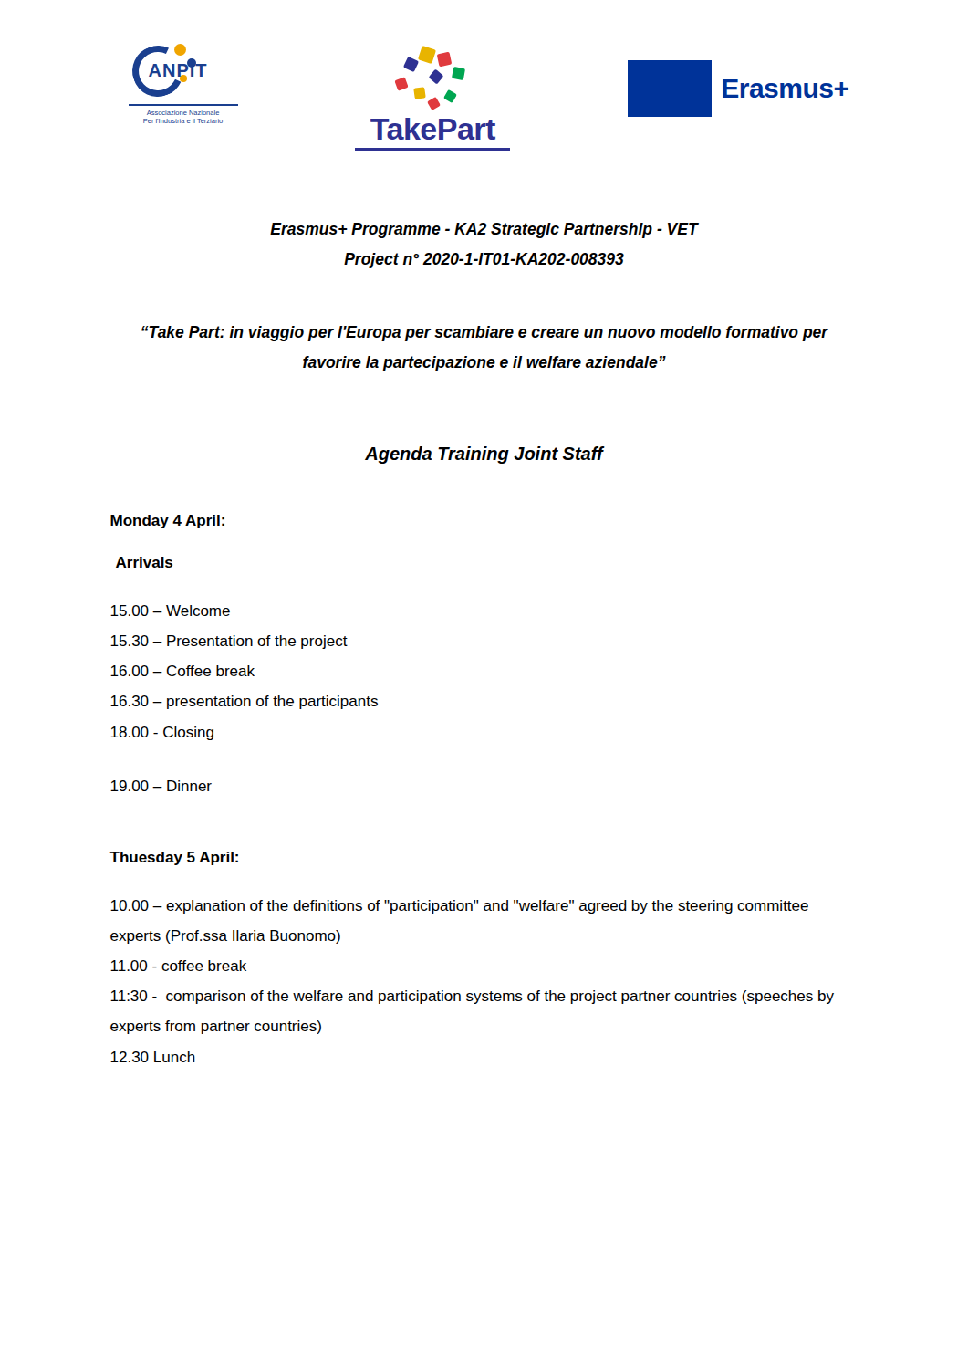ANPIT
Associazione Nazionale
Per l'Industria e il Terziario
TakePart
Erasmus+
Erasmus+ Programme - KA2 Strategic Partnership - VET
Project n° 2020-1-IT01-KA202-008393
“Take Part: in viaggio per l'Europa per scambiare e creare un nuovo modello formativo per
favorire la partecipazione e il welfare aziendale”
Agenda Training Joint Staff
Monday 4 April:
Arrivals
15.00 – Welcome
15.30 – Presentation of the project
16.00 – Coffee break
16.30 – presentation of the participants
18.00 - Closing
19.00 – Dinner
Thuesday 5 April:
10.00 – explanation of the definitions of "participation" and "welfare" agreed by the steering committee experts (Prof.ssa Ilaria Buonomo)
11.00 - coffee break
11:30 - comparison of the welfare and participation systems of the project partner countries (speeches by experts from partner countries)
12.30 Lunch